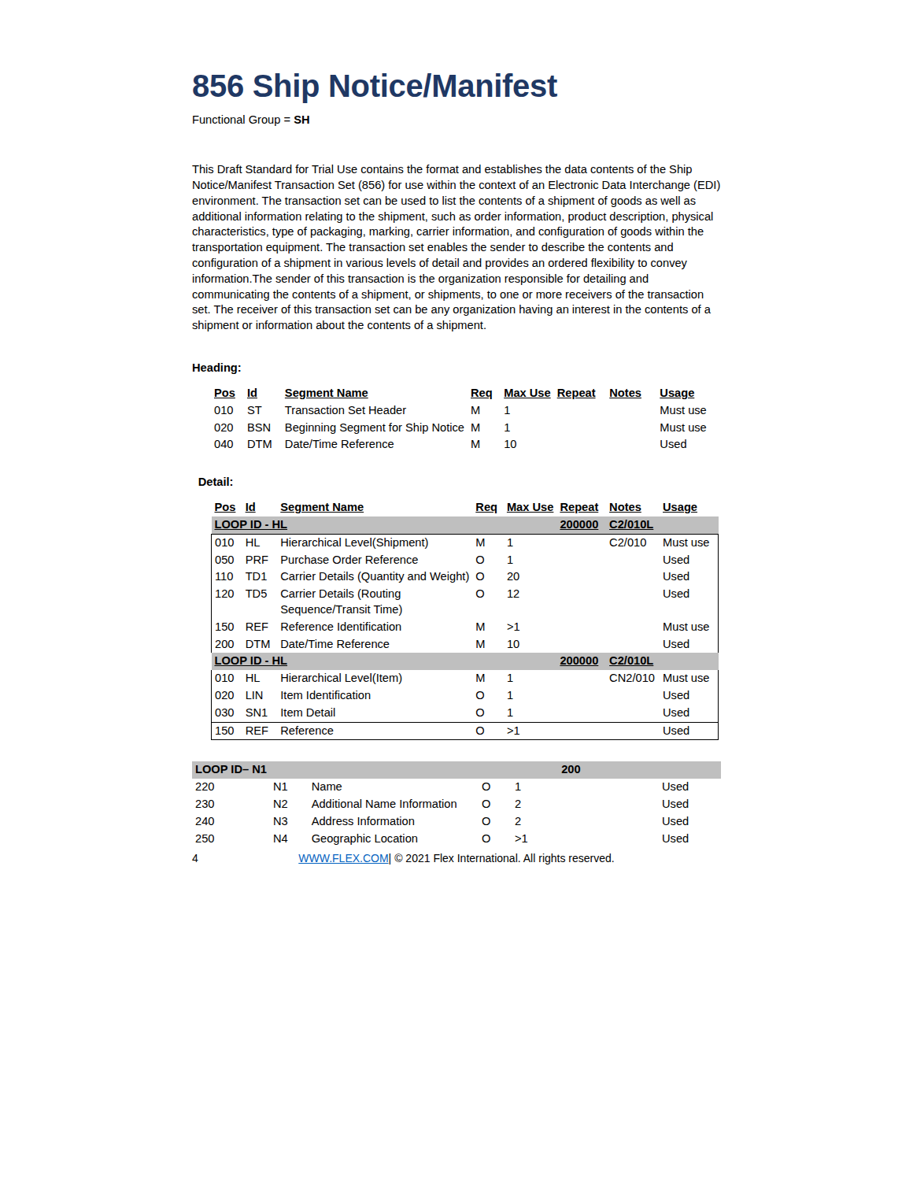856 Ship Notice/Manifest
Functional Group = SH
This Draft Standard for Trial Use contains the format and establishes the data contents of the Ship Notice/Manifest Transaction Set (856) for use within the context of an Electronic Data Interchange (EDI) environment. The transaction set can be used to list the contents of a shipment of goods as well as additional information relating to the shipment, such as order information, product description, physical characteristics, type of packaging, marking, carrier information, and configuration of goods within the transportation equipment. The transaction set enables the sender to describe the contents and configuration of a shipment in various levels of detail and provides an ordered flexibility to convey information.The sender of this transaction is the organization responsible for detailing and communicating the contents of a shipment, or shipments, to one or more receivers of the transaction set. The receiver of this transaction set can be any organization having an interest in the contents of a shipment or information about the contents of a shipment.
Heading:
| Pos | Id | Segment Name | Req | Max Use | Repeat | Notes | Usage |
| --- | --- | --- | --- | --- | --- | --- | --- |
| 010 | ST | Transaction Set Header | M | 1 | | | Must use |
| 020 | BSN | Beginning Segment for Ship Notice | M | 1 | | | Must use |
| 040 | DTM | Date/Time Reference | M | 10 | | | Used |
Detail:
| Pos | Id | Segment Name | Req | Max Use | Repeat | Notes | Usage |
| --- | --- | --- | --- | --- | --- | --- | --- |
| LOOP ID - HL | | | 200000 | C2/010L | |
| 010 | HL | Hierarchical Level(Shipment) | M | 1 | | C2/010 | Must use |
| 050 | PRF | Purchase Order Reference | O | 1 | | | Used |
| 110 | TD1 | Carrier Details (Quantity and Weight) | O | 20 | | | Used |
| 120 | TD5 | Carrier Details (Routing Sequence/Transit Time) | O | 12 | | | Used |
| 150 | REF | Reference Identification | M | >1 | | | Must use |
| 200 | DTM | Date/Time Reference | M | 10 | | | Used |
| LOOP ID - HL | | | 200000 | C2/010L | |
| 010 | HL | Hierarchical Level(Item) | M | 1 | | CN2/010 | Must use |
| 020 | LIN | Item Identification | O | 1 | | | Used |
| 030 | SN1 | Item Detail | O | 1 | | | Used |
| 150 | REF | Reference | O | >1 | | | Used |
| LOOP ID– N1 | | | | | 200 | | |
| 220 | N1 | Name | O | 1 | | | Used |
| 230 | N2 | Additional Name Information | O | 2 | | | Used |
| 240 | N3 | Address Information | O | 2 | | | Used |
| 250 | N4 | Geographic Location | O | >1 | | | Used |
4
WWW.FLEX.COM| © 2021 Flex International. All rights reserved.